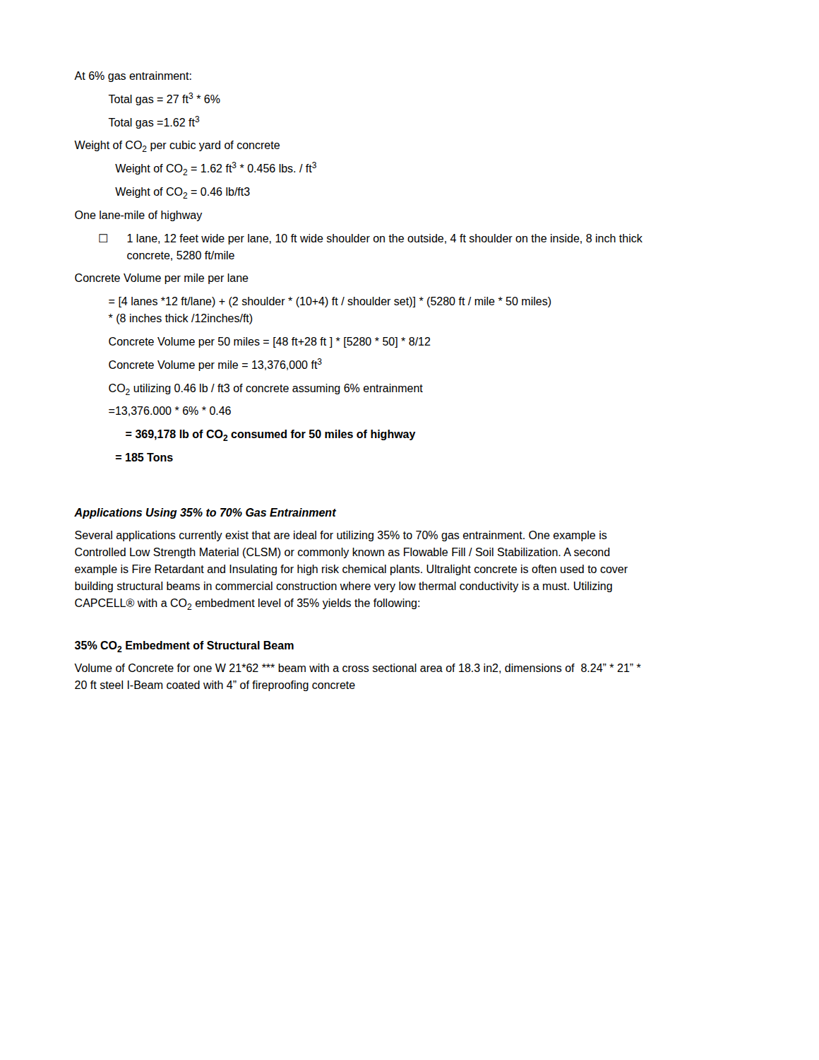At 6% gas entrainment:
Total gas = 27 ft3 * 6%
Total gas =1.62 ft3
Weight of CO2 per cubic yard of concrete
Weight of CO2 = 1.62 ft3 * 0.456 lbs. / ft3
Weight of CO2 = 0.46 lb/ft3
One lane-mile of highway
☐
1 lane, 12 feet wide per lane, 10 ft wide shoulder on the outside, 4 ft shoulder on the inside, 8 inch thick concrete, 5280 ft/mile
Concrete Volume per mile per lane
= [4 lanes *12 ft/lane) + (2 shoulder * (10+4) ft / shoulder set)] * (5280 ft / mile * 50 miles)
* (8 inches thick /12inches/ft)
Concrete Volume per 50 miles = [48 ft+28 ft ] * [5280 * 50] * 8/12
Concrete Volume per mile = 13,376,000 ft3
CO2 utilizing 0.46 lb / ft3 of concrete assuming 6% entrainment
=13,376.000 * 6% * 0.46
= 369,178 lb of CO2 consumed for 50 miles of highway
= 185 Tons
Applications Using 35% to 70% Gas Entrainment
Several applications currently exist that are ideal for utilizing 35% to 70% gas entrainment. One example is Controlled Low Strength Material (CLSM) or commonly known as Flowable Fill / Soil Stabilization. A second example is Fire Retardant and Insulating for high risk chemical plants. Ultralight concrete is often used to cover building structural beams in commercial construction where very low thermal conductivity is a must. Utilizing CAPCELL® with a CO2 embedment level of 35% yields the following:
35% CO2 Embedment of Structural Beam
Volume of Concrete for one W 21*62 *** beam with a cross sectional area of 18.3 in2, dimensions of 8.24” * 21” * 20 ft steel I-Beam coated with 4” of fireproofing concrete